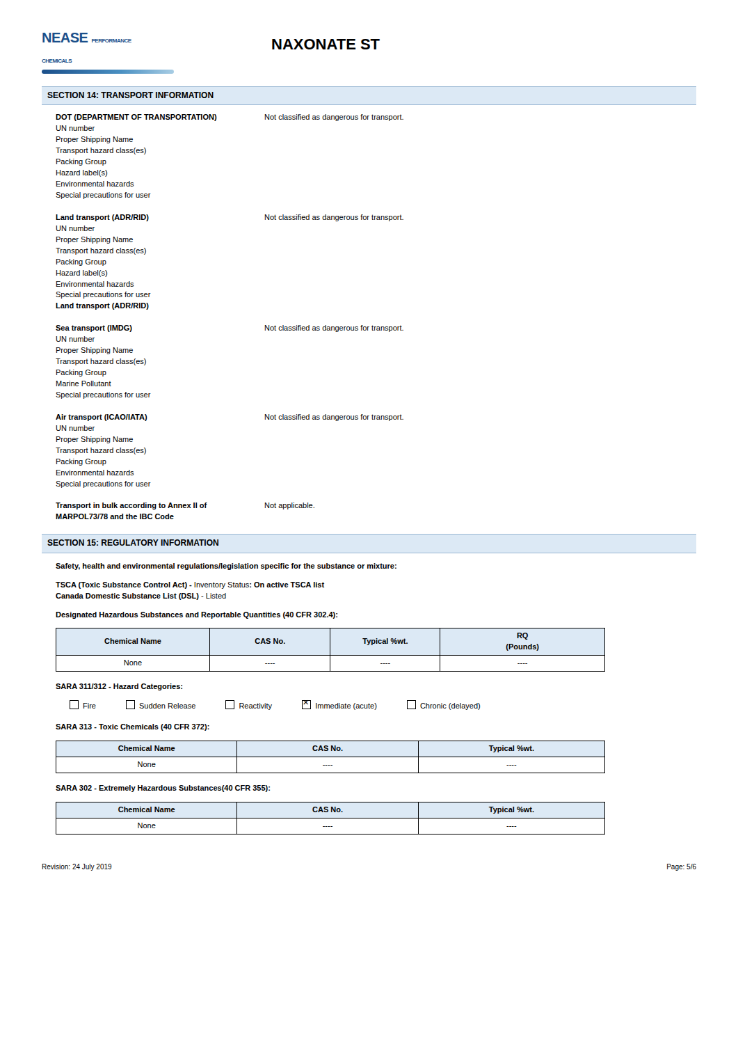NEASE PERFORMANCE
CHEMICALS
NAXONATE ST
SECTION 14: TRANSPORT INFORMATION
DOT (DEPARTMENT OF TRANSPORTATION)
UN number
Proper Shipping Name
Transport hazard class(es)
Packing Group
Hazard label(s)
Environmental hazards
Special precautions for user
Not classified as dangerous for transport.
Land transport (ADR/RID)
UN number
Proper Shipping Name
Transport hazard class(es)
Packing Group
Hazard label(s)
Environmental hazards
Special precautions for user
Land transport (ADR/RID)
Not classified as dangerous for transport.
Sea transport (IMDG)
UN number
Proper Shipping Name
Transport hazard class(es)
Packing Group
Marine Pollutant
Special precautions for user
Not classified as dangerous for transport.
Air transport (ICAO/IATA)
UN number
Proper Shipping Name
Transport hazard class(es)
Packing Group
Environmental hazards
Special precautions for user
Not classified as dangerous for transport.
Transport in bulk according to Annex II of
MARPOL73/78 and the IBC Code
Not applicable.
SECTION 15: REGULATORY INFORMATION
Safety, health and environmental regulations/legislation specific for the substance or mixture:
TSCA (Toxic Substance Control Act) - Inventory Status: On active TSCA list
Canada Domestic Substance List (DSL) - Listed
Designated Hazardous Substances and Reportable Quantities (40 CFR 302.4):
| Chemical Name | CAS No. | Typical %wt. | RQ (Pounds) |
| --- | --- | --- | --- |
| None | ---- | ---- | ---- |
SARA 311/312 - Hazard Categories:
Fire Sudden Release Reactivity Immediate (acute) Chronic (delayed)
SARA 313 - Toxic Chemicals (40 CFR 372):
| Chemical Name | CAS No. | Typical %wt. |
| --- | --- | --- |
| None | ---- | ---- |
SARA 302 - Extremely Hazardous Substances(40 CFR 355):
| Chemical Name | CAS No. | Typical %wt. |
| --- | --- | --- |
| None | ---- | ---- |
Revision: 24 July 2019
Page: 5/6